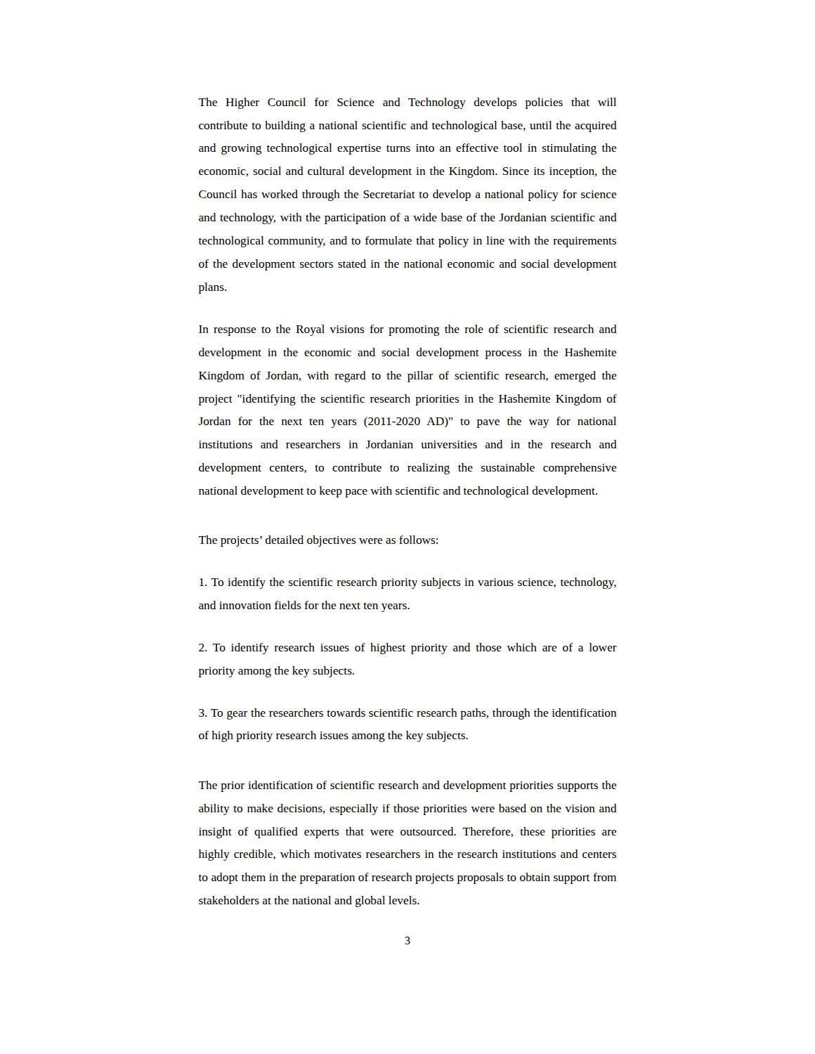The Higher Council for Science and Technology develops policies that will contribute to building a national scientific and technological base, until the acquired and growing technological expertise turns into an effective tool in stimulating the economic, social and cultural development in the Kingdom. Since its inception, the Council has worked through the Secretariat to develop a national policy for science and technology, with the participation of a wide base of the Jordanian scientific and technological community, and to formulate that policy in line with the requirements of the development sectors stated in the national economic and social development plans.
In response to the Royal visions for promoting the role of scientific research and development in the economic and social development process in the Hashemite Kingdom of Jordan, with regard to the pillar of scientific research, emerged the project "identifying the scientific research priorities in the Hashemite Kingdom of Jordan for the next ten years (2011-2020 AD)" to pave the way for national institutions and researchers in Jordanian universities and in the research and development centers, to contribute to realizing the sustainable comprehensive national development to keep pace with scientific and technological development.
The projects’ detailed objectives were as follows:
1. To identify the scientific research priority subjects in various science, technology, and innovation fields for the next ten years.
2. To identify research issues of highest priority and those which are of a lower priority among the key subjects.
3. To gear the researchers towards scientific research paths, through the identification of high priority research issues among the key subjects.
The prior identification of scientific research and development priorities supports the ability to make decisions, especially if those priorities were based on the vision and insight of qualified experts that were outsourced. Therefore, these priorities are highly credible, which motivates researchers in the research institutions and centers to adopt them in the preparation of research projects proposals to obtain support from stakeholders at the national and global levels.
3